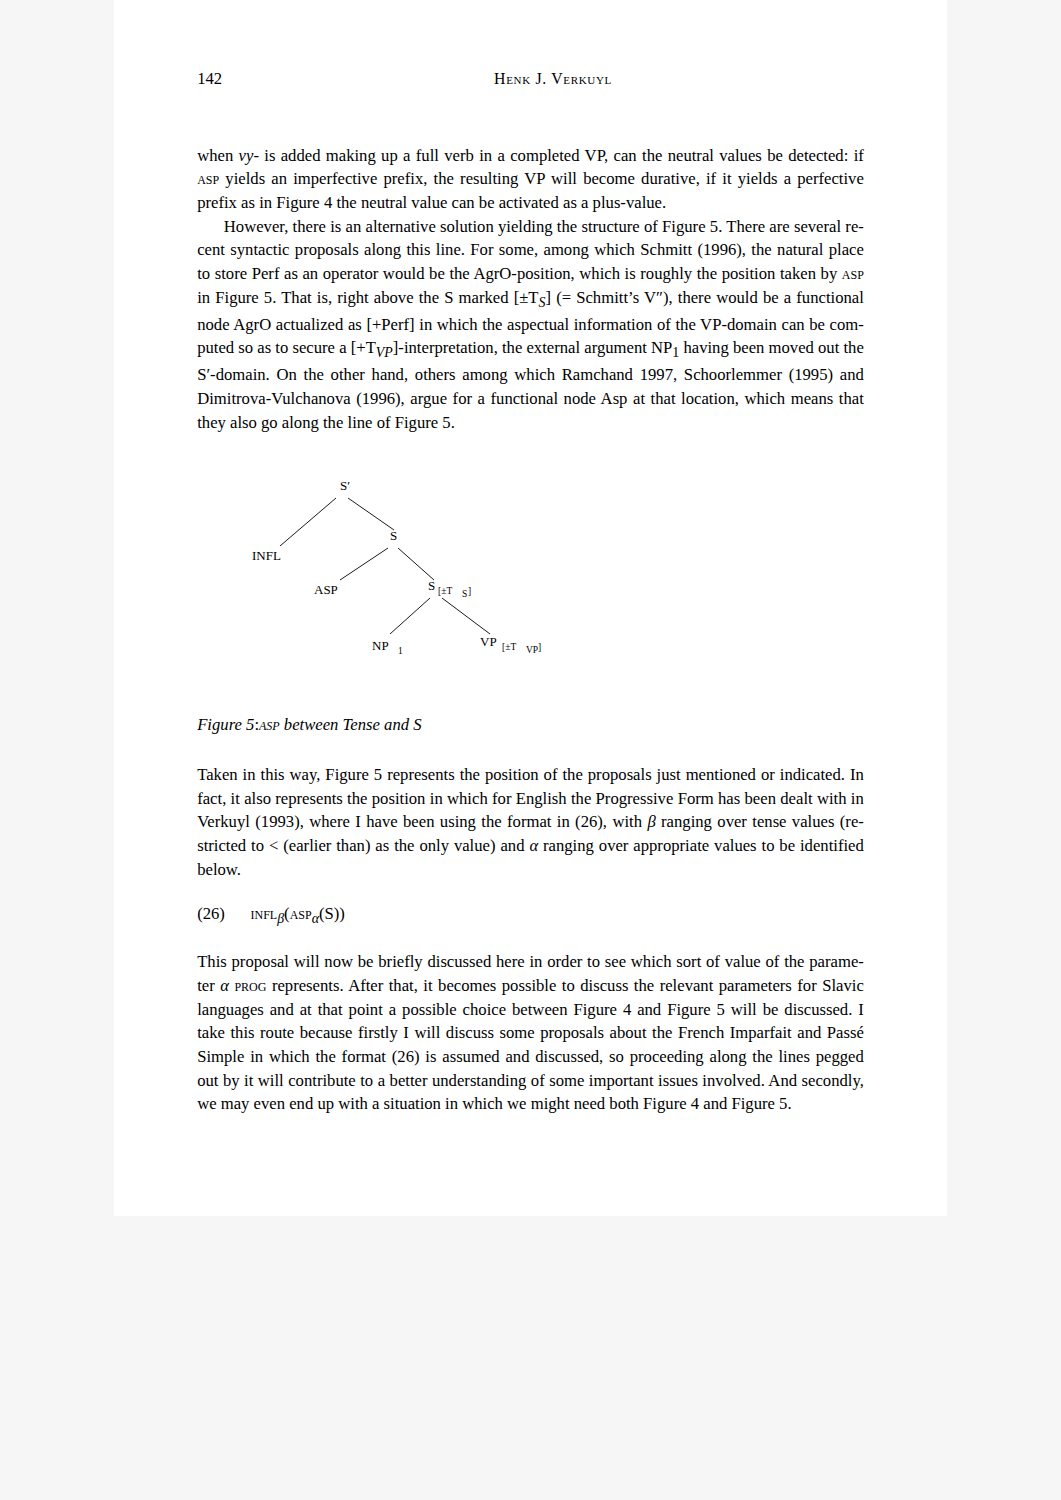142 Henk J. Verkuyl
when vy- is added making up a full verb in a completed VP, can the neutral values be detected: if asp yields an imperfective prefix, the resulting VP will become durative, if it yields a perfective prefix as in Figure 4 the neutral value can be activated as a plus-value.
However, there is an alternative solution yielding the structure of Figure 5. There are several recent syntactic proposals along this line. For some, among which Schmitt (1996), the natural place to store Perf as an operator would be the AgrO-position, which is roughly the position taken by asp in Figure 5. That is, right above the S marked [±TS] (= Schmitt’s V″), there would be a functional node AgrO actualized as [+Perf] in which the aspectual information of the VP-domain can be computed so as to secure a [+TVP]-interpretation, the external argument NP1 having been moved out the S′-domain. On the other hand, others among which Ramchand 1997, Schoorlemmer (1995) and Dimitrova-Vulchanova (1996), argue for a functional node Asp at that location, which means that they also go along the line of Figure 5.
S′ INFL S ASP S [±T S ] NP 1 VP [±T VP ]
Figure 5:asp between Tense and S
Taken in this way, Figure 5 represents the position of the proposals just mentioned or indicated. In fact, it also represents the position in which for English the Progressive Form has been dealt with in Verkuyl (1993), where I have been using the format in (26), with β ranging over tense values (restricted to < (earlier than) as the only value) and α ranging over appropriate values to be identified below.
(26) inflβ(aspα(S))
This proposal will now be briefly discussed here in order to see which sort of value of the parameter α prog represents. After that, it becomes possible to discuss the relevant parameters for Slavic languages and at that point a possible choice between Figure 4 and Figure 5 will be discussed. I take this route because firstly I will discuss some proposals about the French Imparfait and Passé Simple in which the format (26) is assumed and discussed, so proceeding along the lines pegged out by it will contribute to a better understanding of some important issues involved. And secondly, we may even end up with a situation in which we might need both Figure 4 and Figure 5.